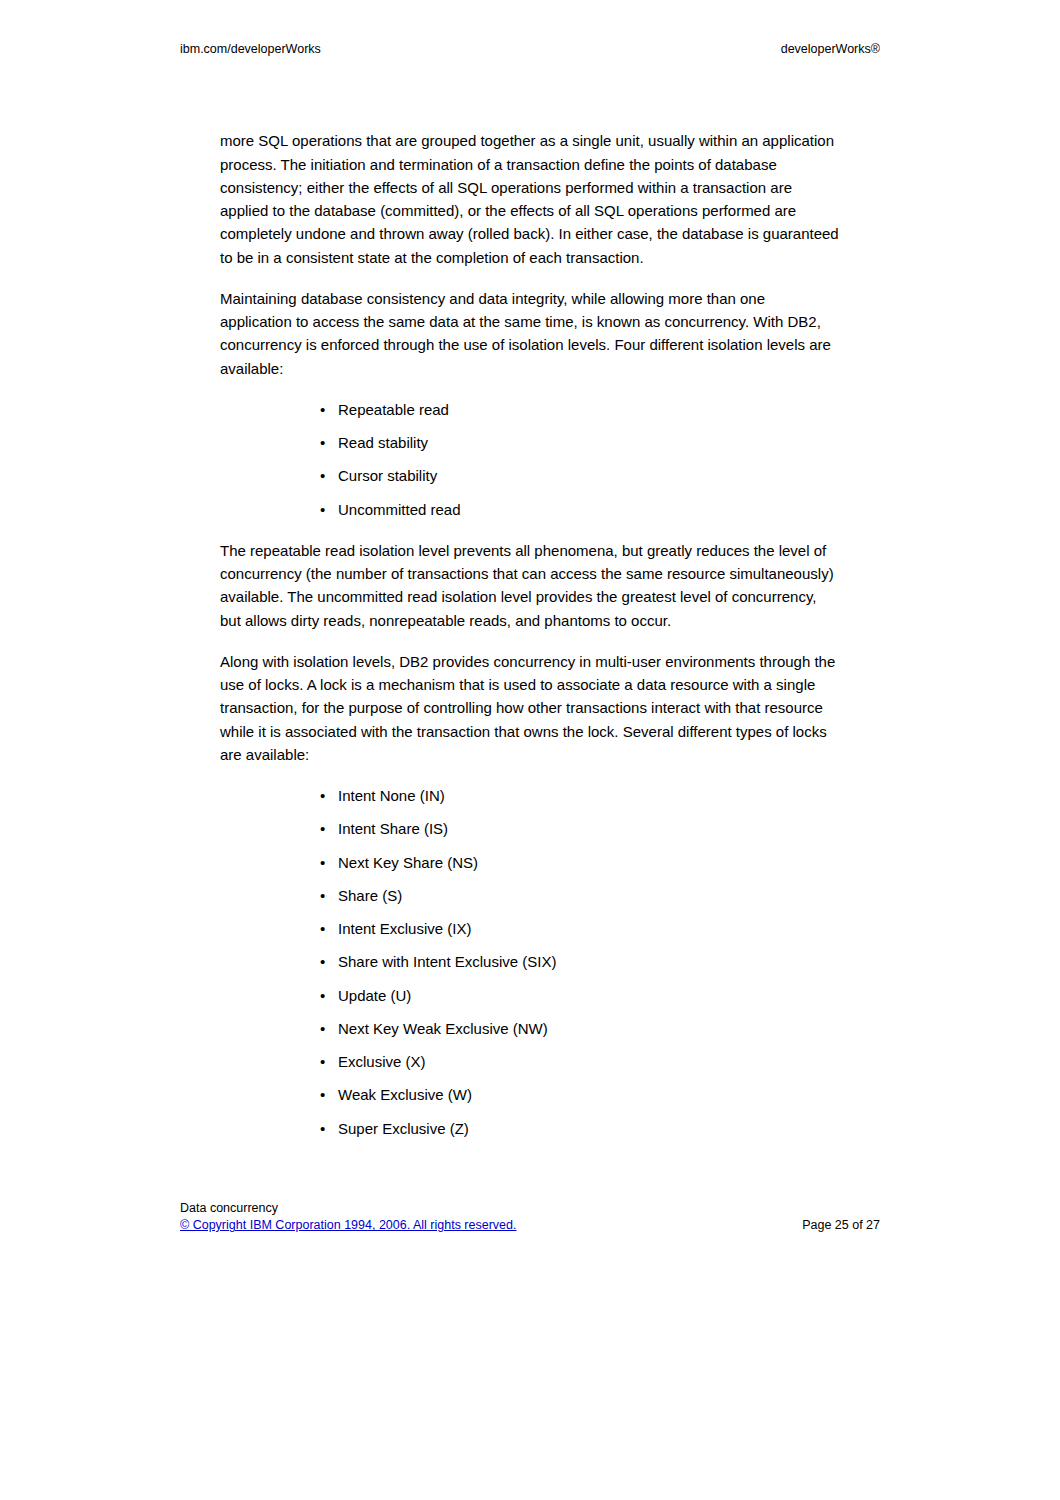ibm.com/developerWorks
developerWorks®
more SQL operations that are grouped together as a single unit, usually within an application process. The initiation and termination of a transaction define the points of database consistency; either the effects of all SQL operations performed within a transaction are applied to the database (committed), or the effects of all SQL operations performed are completely undone and thrown away (rolled back). In either case, the database is guaranteed to be in a consistent state at the completion of each transaction.
Maintaining database consistency and data integrity, while allowing more than one application to access the same data at the same time, is known as concurrency. With DB2, concurrency is enforced through the use of isolation levels. Four different isolation levels are available:
Repeatable read
Read stability
Cursor stability
Uncommitted read
The repeatable read isolation level prevents all phenomena, but greatly reduces the level of concurrency (the number of transactions that can access the same resource simultaneously) available. The uncommitted read isolation level provides the greatest level of concurrency, but allows dirty reads, nonrepeatable reads, and phantoms to occur.
Along with isolation levels, DB2 provides concurrency in multi-user environments through the use of locks. A lock is a mechanism that is used to associate a data resource with a single transaction, for the purpose of controlling how other transactions interact with that resource while it is associated with the transaction that owns the lock. Several different types of locks are available:
Intent None (IN)
Intent Share (IS)
Next Key Share (NS)
Share (S)
Intent Exclusive (IX)
Share with Intent Exclusive (SIX)
Update (U)
Next Key Weak Exclusive (NW)
Exclusive (X)
Weak Exclusive (W)
Super Exclusive (Z)
Data concurrency
© Copyright IBM Corporation 1994, 2006. All rights reserved.
Page 25 of 27